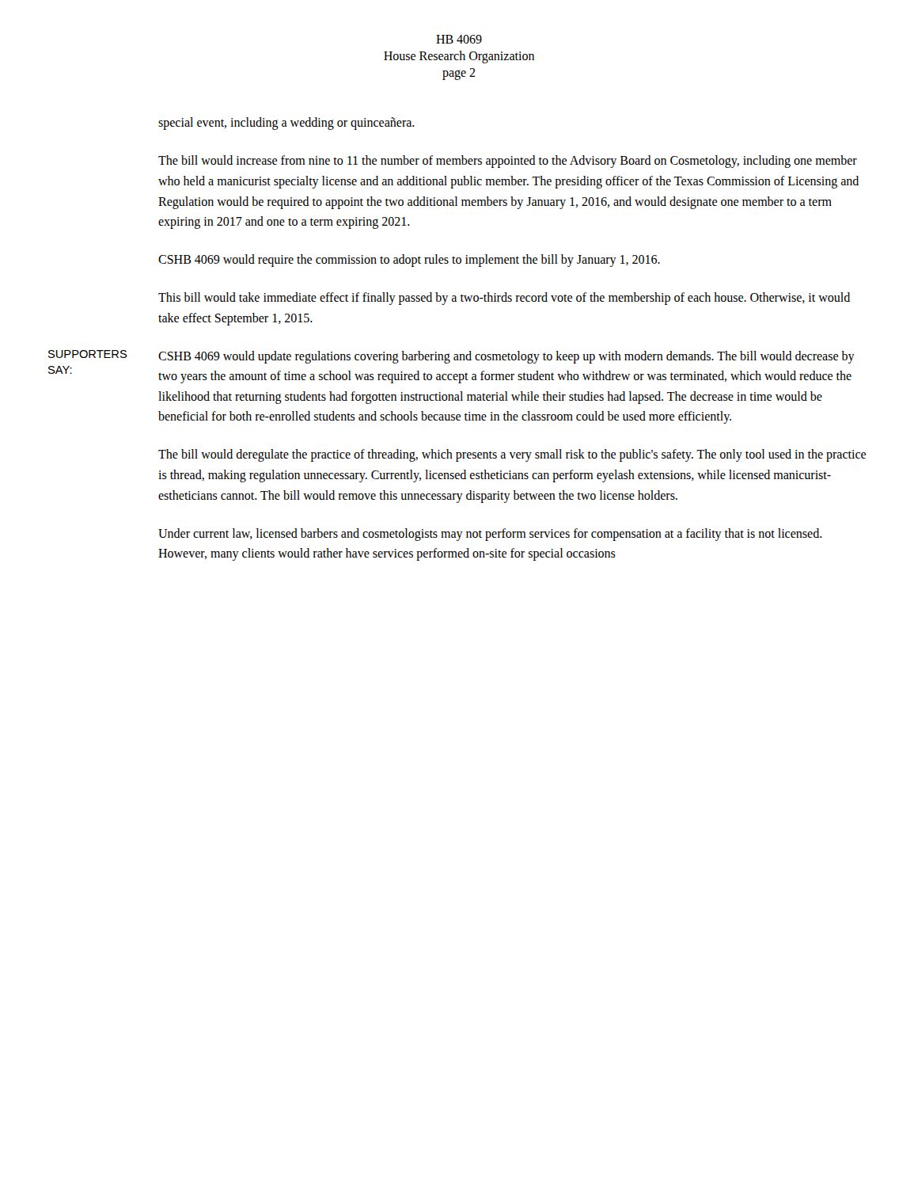HB 4069
House Research Organization
page 2
special event, including a wedding or quinceañera.
The bill would increase from nine to 11 the number of members appointed to the Advisory Board on Cosmetology, including one member who held a manicurist specialty license and an additional public member. The presiding officer of the Texas Commission of Licensing and Regulation would be required to appoint the two additional members by January 1, 2016, and would designate one member to a term expiring in 2017 and one to a term expiring 2021.
CSHB 4069 would require the commission to adopt rules to implement the bill by January 1, 2016.
This bill would take immediate effect if finally passed by a two-thirds record vote of the membership of each house. Otherwise, it would take effect September 1, 2015.
SUPPORTERS
SAY:
CSHB 4069 would update regulations covering barbering and cosmetology to keep up with modern demands. The bill would decrease by two years the amount of time a school was required to accept a former student who withdrew or was terminated, which would reduce the likelihood that returning students had forgotten instructional material while their studies had lapsed. The decrease in time would be beneficial for both re-enrolled students and schools because time in the classroom could be used more efficiently.
The bill would deregulate the practice of threading, which presents a very small risk to the public's safety. The only tool used in the practice is thread, making regulation unnecessary. Currently, licensed estheticians can perform eyelash extensions, while licensed manicurist-estheticians cannot. The bill would remove this unnecessary disparity between the two license holders.
Under current law, licensed barbers and cosmetologists may not perform services for compensation at a facility that is not licensed. However, many clients would rather have services performed on-site for special occasions